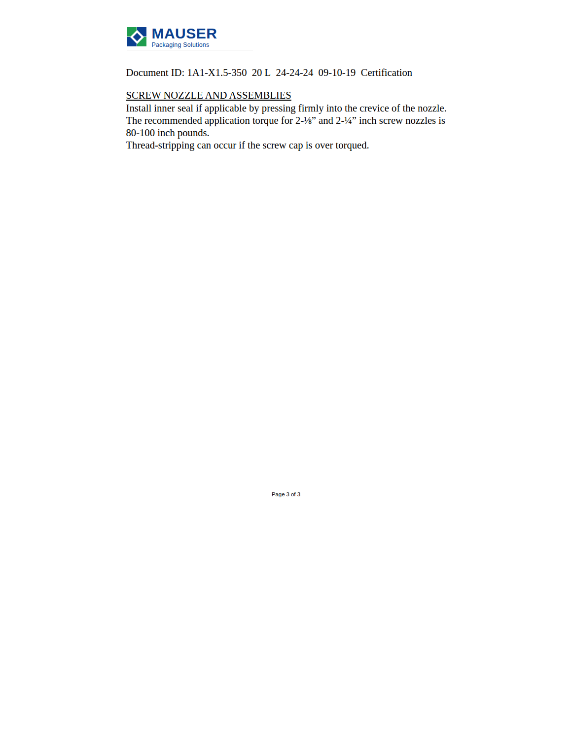MAUSER
Packaging Solutions
Document ID: 1A1-X1.5-350 20 L 24-24-24 09-10-19 Certification
SCREW NOZZLE AND ASSEMBLIES
Install inner seal if applicable by pressing firmly into the crevice of the nozzle.
The recommended application torque for 2-⅛” and 2-¼” inch screw nozzles is 80-100 inch pounds.
Thread-stripping can occur if the screw cap is over torqued.
Page 3 of 3